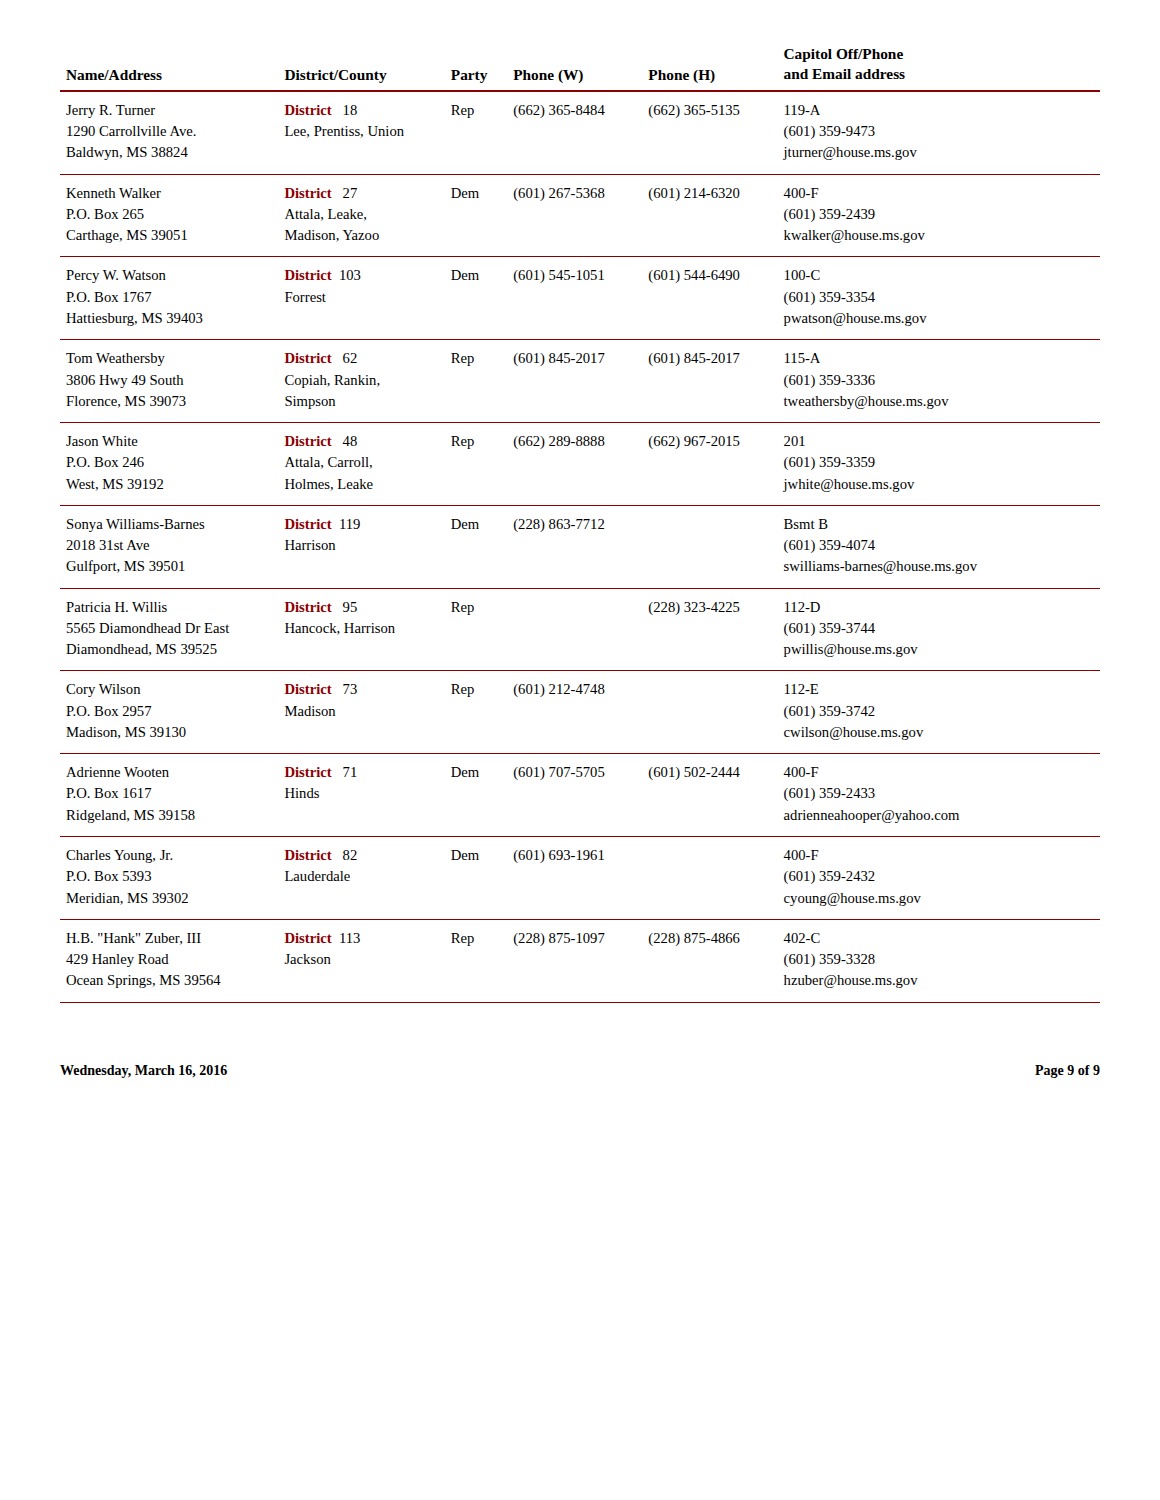| Name/Address | District/County | Party | Phone (W) | Phone (H) | Capitol Off/Phone and Email address |
| --- | --- | --- | --- | --- | --- |
| Jerry R. Turner 1290 Carrollville Ave. Baldwyn, MS 38824 | District 18 Lee, Prentiss, Union | Rep | (662) 365-8484 | (662) 365-5135 | 119-A (601) 359-9473 jturner@house.ms.gov |
| Kenneth Walker P.O. Box 265 Carthage, MS 39051 | District 27 Attala, Leake, Madison, Yazoo | Dem | (601) 267-5368 | (601) 214-6320 | 400-F (601) 359-2439 kwalker@house.ms.gov |
| Percy W. Watson P.O. Box 1767 Hattiesburg, MS 39403 | District 103 Forrest | Dem | (601) 545-1051 | (601) 544-6490 | 100-C (601) 359-3354 pwatson@house.ms.gov |
| Tom Weathersby 3806 Hwy 49 South Florence, MS 39073 | District 62 Copiah, Rankin, Simpson | Rep | (601) 845-2017 | (601) 845-2017 | 115-A (601) 359-3336 tweathersby@house.ms.gov |
| Jason White P.O. Box 246 West, MS 39192 | District 48 Attala, Carroll, Holmes, Leake | Rep | (662) 289-8888 | (662) 967-2015 | 201 (601) 359-3359 jwhite@house.ms.gov |
| Sonya Williams-Barnes 2018 31st Ave Gulfport, MS 39501 | District 119 Harrison | Dem | (228) 863-7712 | | Bsmt B (601) 359-4074 swilliams-barnes@house.ms.gov |
| Patricia H. Willis 5565 Diamondhead Dr East Diamondhead, MS 39525 | District 95 Hancock, Harrison | Rep | | (228) 323-4225 | 112-D (601) 359-3744 pwillis@house.ms.gov |
| Cory Wilson P.O. Box 2957 Madison, MS 39130 | District 73 Madison | Rep | (601) 212-4748 | | 112-E (601) 359-3742 cwilson@house.ms.gov |
| Adrienne Wooten P.O. Box 1617 Ridgeland, MS 39158 | District 71 Hinds | Dem | (601) 707-5705 | (601) 502-2444 | 400-F (601) 359-2433 adrienneahooper@yahoo.com |
| Charles Young, Jr. P.O. Box 5393 Meridian, MS 39302 | District 82 Lauderdale | Dem | (601) 693-1961 | | 400-F (601) 359-2432 cyoung@house.ms.gov |
| H.B. "Hank" Zuber, III 429 Hanley Road Ocean Springs, MS 39564 | District 113 Jackson | Rep | (228) 875-1097 | (228) 875-4866 | 402-C (601) 359-3328 hzuber@house.ms.gov |
Wednesday, March 16, 2016 Page 9 of 9